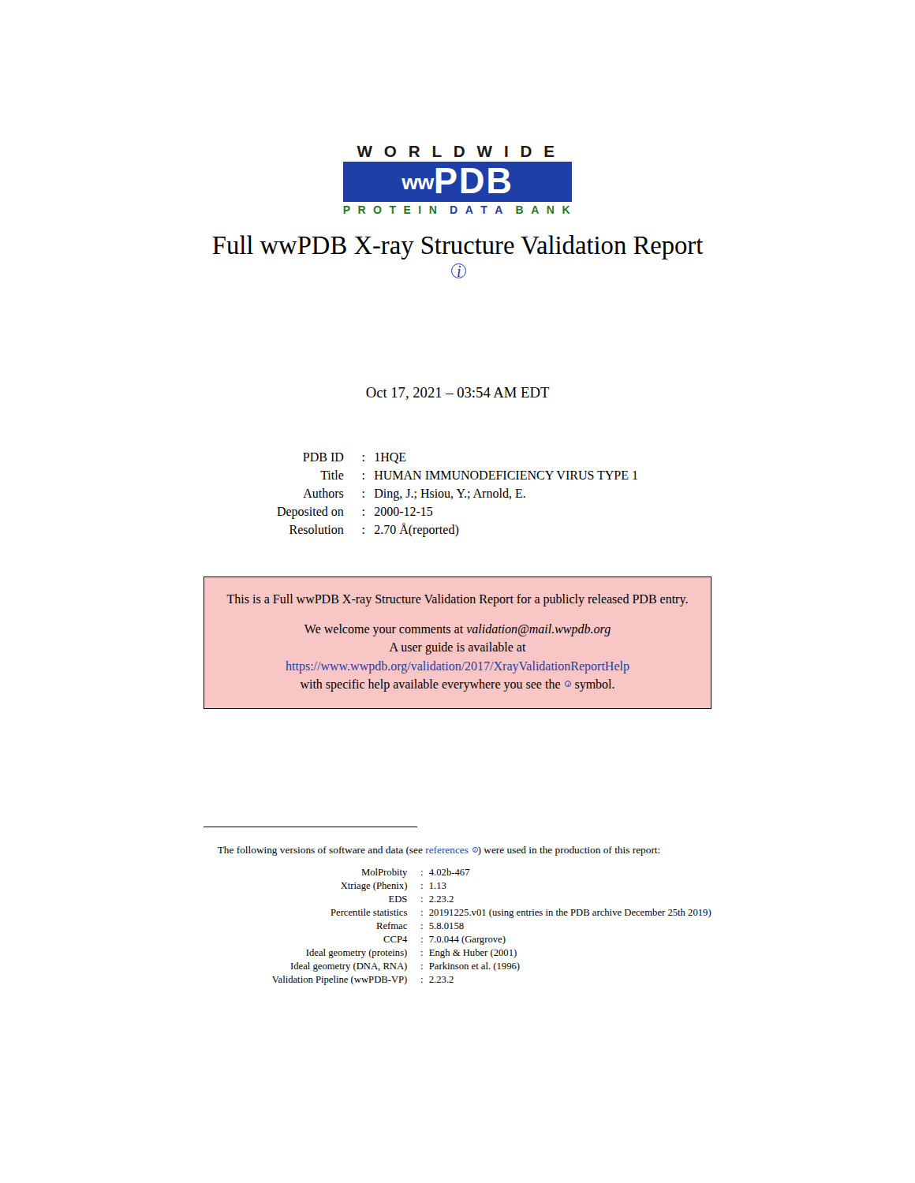W O R L D W I D E
ww PDB
P R O T E I N D A T A B A N K
Full wwPDB X-ray Structure Validation Report i
Oct 17, 2021 – 03:54 AM EDT
| PDB ID | : | 1HQE |
| Title | : | HUMAN IMMUNODEFICIENCY VIRUS TYPE 1 |
| Authors | : | Ding, J.; Hsiou, Y.; Arnold, E. |
| Deposited on | : | 2000-12-15 |
| Resolution | : | 2.70 Å(reported) |
This is a Full wwPDB X-ray Structure Validation Report for a publicly released PDB entry.
We welcome your comments at validation@mail.wwpdb.org
A user guide is available at
https://www.wwpdb.org/validation/2017/XrayValidationReportHelp
with specific help available everywhere you see the i symbol.
The following versions of software and data (see references i) were used in the production of this report:
| MolProbity | : | 4.02b-467 |
| Xtriage (Phenix) | : | 1.13 |
| EDS | : | 2.23.2 |
| Percentile statistics | : | 20191225.v01 (using entries in the PDB archive December 25th 2019) |
| Refmac | : | 5.8.0158 |
| CCP4 | : | 7.0.044 (Gargrove) |
| Ideal geometry (proteins) | : | Engh & Huber (2001) |
| Ideal geometry (DNA, RNA) | : | Parkinson et al. (1996) |
| Validation Pipeline (wwPDB-VP) | : | 2.23.2 |